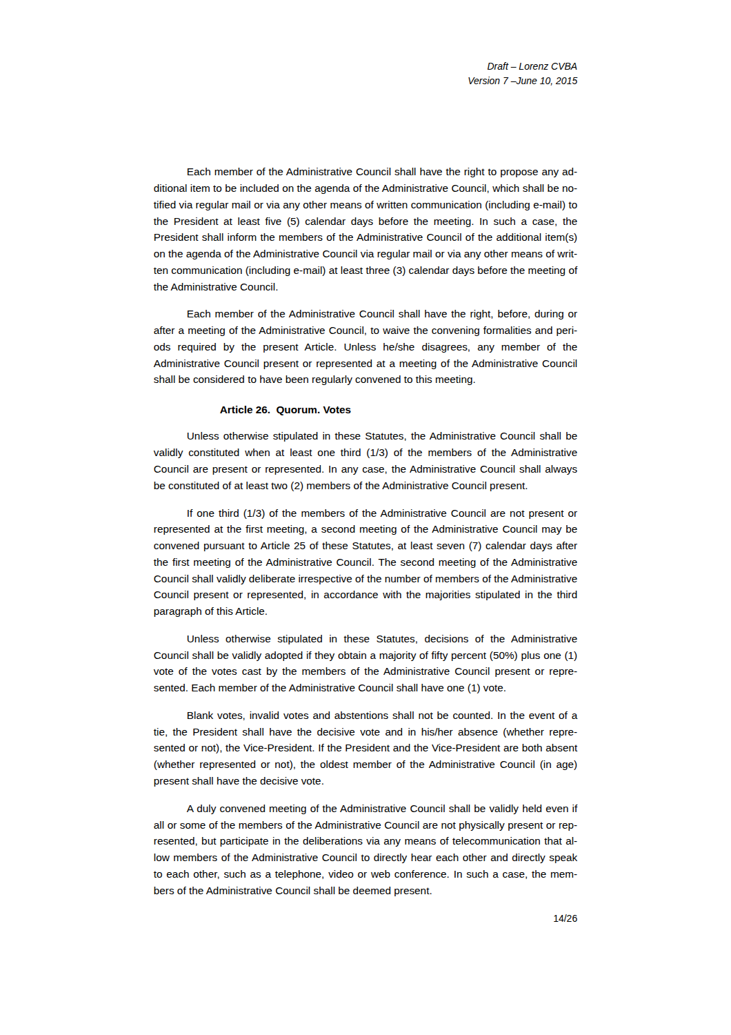Draft – Lorenz CVBA
Version 7 –June 10, 2015
Each member of the Administrative Council shall have the right to propose any additional item to be included on the agenda of the Administrative Council, which shall be notified via regular mail or via any other means of written communication (including e-mail) to the President at least five (5) calendar days before the meeting. In such a case, the President shall inform the members of the Administrative Council of the additional item(s) on the agenda of the Administrative Council via regular mail or via any other means of written communication (including e-mail) at least three (3) calendar days before the meeting of the Administrative Council.
Each member of the Administrative Council shall have the right, before, during or after a meeting of the Administrative Council, to waive the convening formalities and periods required by the present Article. Unless he/she disagrees, any member of the Administrative Council present or represented at a meeting of the Administrative Council shall be considered to have been regularly convened to this meeting.
Article 26. Quorum. Votes
Unless otherwise stipulated in these Statutes, the Administrative Council shall be validly constituted when at least one third (1/3) of the members of the Administrative Council are present or represented. In any case, the Administrative Council shall always be constituted of at least two (2) members of the Administrative Council present.
If one third (1/3) of the members of the Administrative Council are not present or represented at the first meeting, a second meeting of the Administrative Council may be convened pursuant to Article 25 of these Statutes, at least seven (7) calendar days after the first meeting of the Administrative Council. The second meeting of the Administrative Council shall validly deliberate irrespective of the number of members of the Administrative Council present or represented, in accordance with the majorities stipulated in the third paragraph of this Article.
Unless otherwise stipulated in these Statutes, decisions of the Administrative Council shall be validly adopted if they obtain a majority of fifty percent (50%) plus one (1) vote of the votes cast by the members of the Administrative Council present or represented. Each member of the Administrative Council shall have one (1) vote.
Blank votes, invalid votes and abstentions shall not be counted. In the event of a tie, the President shall have the decisive vote and in his/her absence (whether represented or not), the Vice-President. If the President and the Vice-President are both absent (whether represented or not), the oldest member of the Administrative Council (in age) present shall have the decisive vote.
A duly convened meeting of the Administrative Council shall be validly held even if all or some of the members of the Administrative Council are not physically present or represented, but participate in the deliberations via any means of telecommunication that allow members of the Administrative Council to directly hear each other and directly speak to each other, such as a telephone, video or web conference. In such a case, the members of the Administrative Council shall be deemed present.
14/26